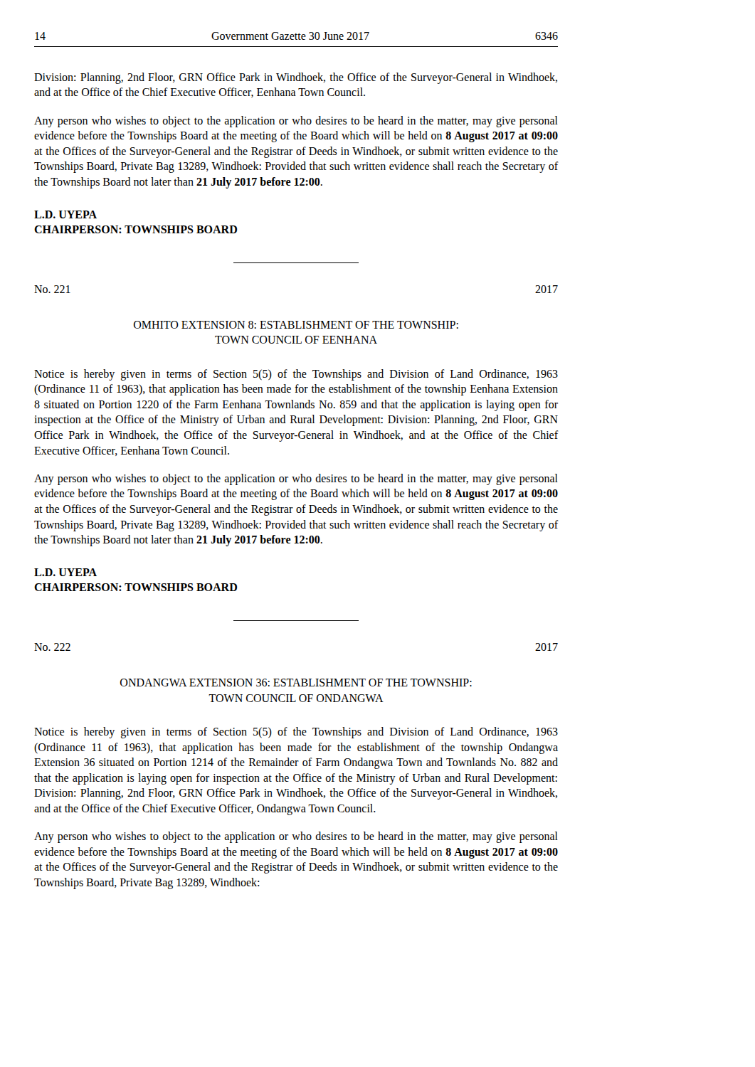14 Government Gazette 30 June 2017 6346
Division: Planning, 2nd Floor, GRN Office Park in Windhoek, the Office of the Surveyor-General in Windhoek, and at the Office of the Chief Executive Officer, Eenhana Town Council.
Any person who wishes to object to the application or who desires to be heard in the matter, may give personal evidence before the Townships Board at the meeting of the Board which will be held on 8 August 2017 at 09:00 at the Offices of the Surveyor-General and the Registrar of Deeds in Windhoek, or submit written evidence to the Townships Board, Private Bag 13289, Windhoek: Provided that such written evidence shall reach the Secretary of the Townships Board not later than 21 July 2017 before 12:00.
L.D. UYEPA
CHAIRPERSON: TOWNSHIPS BOARD
No. 221 2017
OMHITO EXTENSION 8: ESTABLISHMENT OF THE TOWNSHIP:
TOWN COUNCIL OF EENHANA
Notice is hereby given in terms of Section 5(5) of the Townships and Division of Land Ordinance, 1963 (Ordinance 11 of 1963), that application has been made for the establishment of the township Eenhana Extension 8 situated on Portion 1220 of the Farm Eenhana Townlands No. 859 and that the application is laying open for inspection at the Office of the Ministry of Urban and Rural Development: Division: Planning, 2nd Floor, GRN Office Park in Windhoek, the Office of the Surveyor-General in Windhoek, and at the Office of the Chief Executive Officer, Eenhana Town Council.
Any person who wishes to object to the application or who desires to be heard in the matter, may give personal evidence before the Townships Board at the meeting of the Board which will be held on 8 August 2017 at 09:00 at the Offices of the Surveyor-General and the Registrar of Deeds in Windhoek, or submit written evidence to the Townships Board, Private Bag 13289, Windhoek: Provided that such written evidence shall reach the Secretary of the Townships Board not later than 21 July 2017 before 12:00.
L.D. UYEPA
CHAIRPERSON: TOWNSHIPS BOARD
No. 222 2017
ONDANGWA EXTENSION 36: ESTABLISHMENT OF THE TOWNSHIP:
TOWN COUNCIL OF ONDANGWA
Notice is hereby given in terms of Section 5(5) of the Townships and Division of Land Ordinance, 1963 (Ordinance 11 of 1963), that application has been made for the establishment of the township Ondangwa Extension 36 situated on Portion 1214 of the Remainder of Farm Ondangwa Town and Townlands No. 882 and that the application is laying open for inspection at the Office of the Ministry of Urban and Rural Development: Division: Planning, 2nd Floor, GRN Office Park in Windhoek, the Office of the Surveyor-General in Windhoek, and at the Office of the Chief Executive Officer, Ondangwa Town Council.
Any person who wishes to object to the application or who desires to be heard in the matter, may give personal evidence before the Townships Board at the meeting of the Board which will be held on 8 August 2017 at 09:00 at the Offices of the Surveyor-General and the Registrar of Deeds in Windhoek, or submit written evidence to the Townships Board, Private Bag 13289, Windhoek: